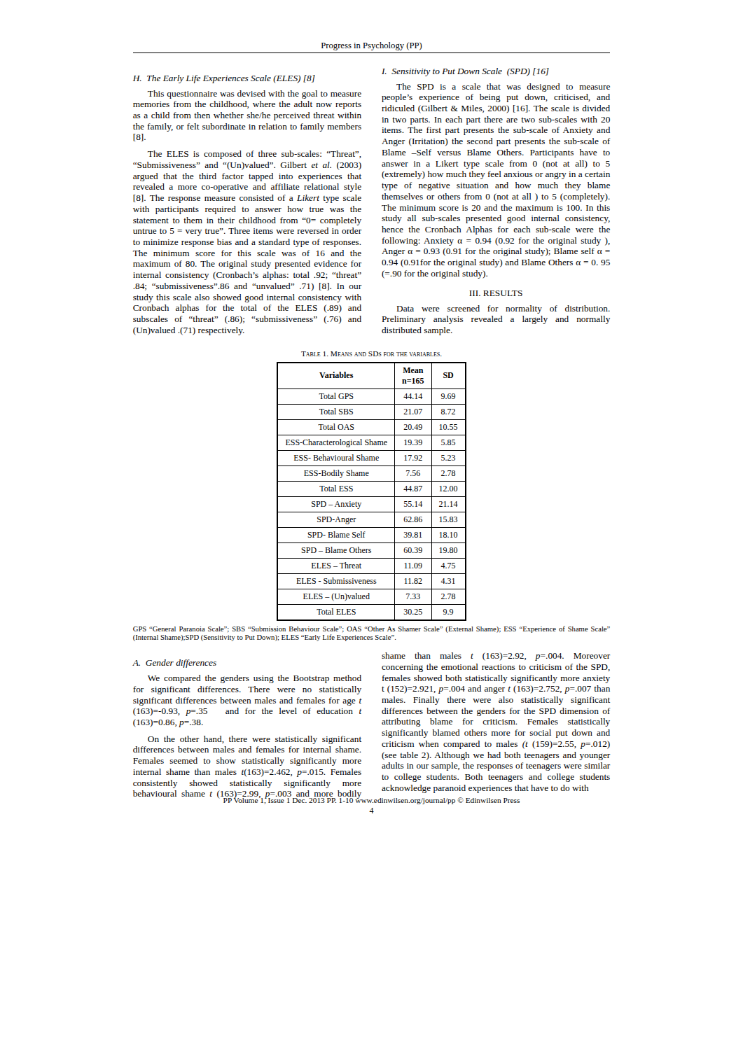Progress in Psychology (PP)
H. The Early Life Experiences Scale (ELES) [8]
This questionnaire was devised with the goal to measure memories from the childhood, where the adult now reports as a child from then whether she/he perceived threat within the family, or felt subordinate in relation to family members [8].
The ELES is composed of three sub-scales: “Threat”, “Submissiveness” and “(Un)valued”. Gilbert et al. (2003) argued that the third factor tapped into experiences that revealed a more co-operative and affiliate relational style [8]. The response measure consisted of a Likert type scale with participants required to answer how true was the statement to them in their childhood from “0= completely untrue to 5 = very true”. Three items were reversed in order to minimize response bias and a standard type of responses. The minimum score for this scale was of 16 and the maximum of 80. The original study presented evidence for internal consistency (Cronbach’s alphas: total .92; “threat” .84; “submissiveness”.86 and “unvalued” .71) [8]. In our study this scale also showed good internal consistency with Cronbach alphas for the total of the ELES (.89) and subscales of “threat” (.86); “submissiveness” (.76) and (Un)valued .(71) respectively.
I. Sensitivity to Put Down Scale (SPD) [16]
The SPD is a scale that was designed to measure people’s experience of being put down, criticised, and ridiculed (Gilbert & Miles, 2000) [16]. The scale is divided in two parts. In each part there are two sub-scales with 20 items. The first part presents the sub-scale of Anxiety and Anger (Irritation) the second part presents the sub-scale of Blame –Self versus Blame Others. Participants have to answer in a Likert type scale from 0 (not at all) to 5 (extremely) how much they feel anxious or angry in a certain type of negative situation and how much they blame themselves or others from 0 (not at all ) to 5 (completely). The minimum score is 20 and the maximum is 100. In this study all sub-scales presented good internal consistency, hence the Cronbach Alphas for each sub-scale were the following: Anxiety α = 0.94 (0.92 for the original study ), Anger α = 0.93 (0.91 for the original study); Blame self α = 0.94 (0.91for the original study) and Blame Others α = 0. 95 (=.90 for the original study).
III. RESULTS
Data were screened for normality of distribution. Preliminary analysis revealed a largely and normally distributed sample.
Table 1. Means and SDs for the variables.
| Variables | Mean n=165 | SD |
| --- | --- | --- |
| Total GPS | 44.14 | 9.69 |
| Total SBS | 21.07 | 8.72 |
| Total OAS | 20.49 | 10.55 |
| ESS-Characterological Shame | 19.39 | 5.85 |
| ESS- Behavioural Shame | 17.92 | 5.23 |
| ESS-Bodily Shame | 7.56 | 2.78 |
| Total ESS | 44.87 | 12.00 |
| SPD – Anxiety | 55.14 | 21.14 |
| SPD-Anger | 62.86 | 15.83 |
| SPD- Blame Self | 39.81 | 18.10 |
| SPD – Blame Others | 60.39 | 19.80 |
| ELES – Threat | 11.09 | 4.75 |
| ELES - Submissiveness | 11.82 | 4.31 |
| ELES – (Un)valued | 7.33 | 2.78 |
| Total ELES | 30.25 | 9.9 |
GPS “General Paranoia Scale”; SBS “Submission Behaviour Scale”; OAS “Other As Shamer Scale” (External Shame); ESS “Experience of Shame Scale” (Internal Shame);SPD (Sensitivity to Put Down); ELES “Early Life Experiences Scale”.
A. Gender differences
We compared the genders using the Bootstrap method for significant differences. There were no statistically significant differences between males and females for age t (163)=-0.93, p=.35 and for the level of education t (163)=0.86, p=.38.
On the other hand, there were statistically significant differences between males and females for internal shame. Females seemed to show statistically significantly more internal shame than males t(163)=2.462, p=.015. Females consistently showed statistically significantly more behavioural shame t (163)=2.99, p=.003 and more bodily shame than males t (163)=2.92, p=.004. Moreover concerning the emotional reactions to criticism of the SPD, females showed both statistically significantly more anxiety t (152)=2.921, p=.004 and anger t (163)=2.752, p=.007 than males. Finally there were also statistically significant differences between the genders for the SPD dimension of attributing blame for criticism. Females statistically significantly blamed others more for social put down and criticism when compared to males (t (159)=2.55, p=.012) (see table 2). Although we had both teenagers and younger adults in our sample, the responses of teenagers were similar to college students. Both teenagers and college students acknowledge paranoid experiences that have to do with
PP Volume 1, Issue 1 Dec. 2013 PP. 1-10 www.edinwilsen.org/journal/pp © Edinwilsen Press
4